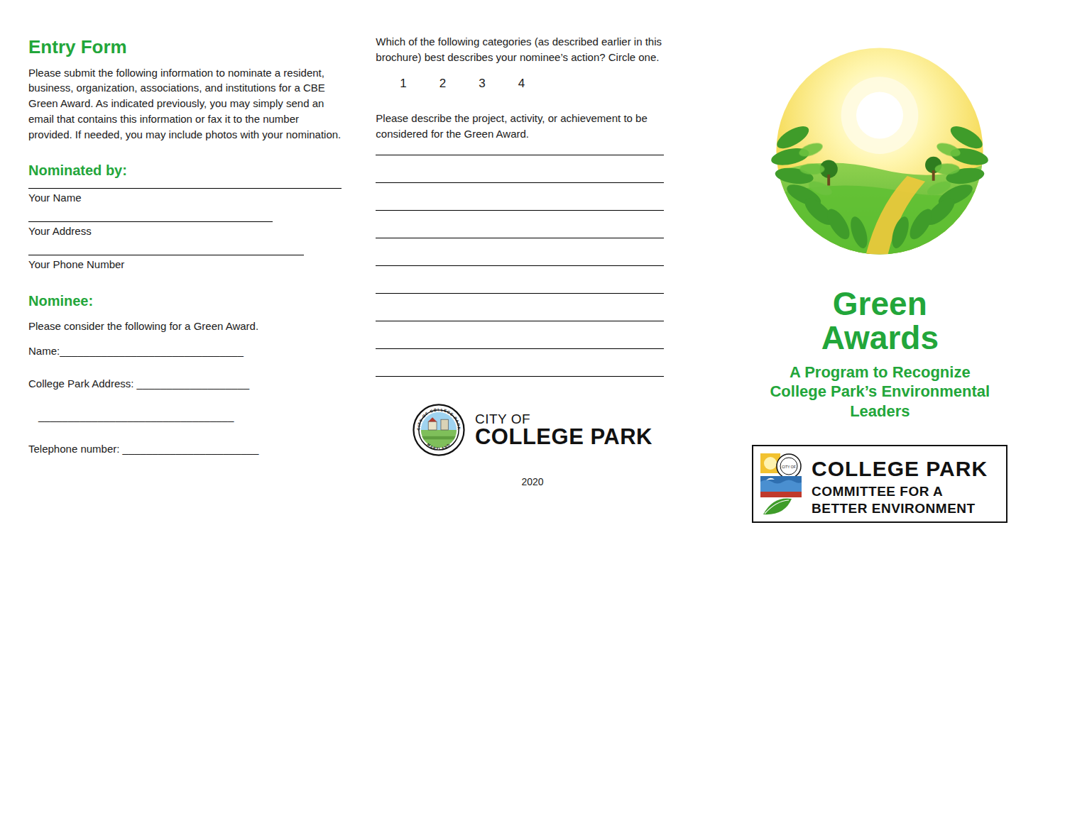Entry Form
Please submit the following information to nominate a resident, business, organization, associations, and institutions for a CBE Green Award. As indicated previously, you may simply send an email that contains this information or fax it to the number provided. If needed, you may include photos with your nomination.
Nominated by:
Your Name
Your Address
Your Phone Number
Nominee:
Please consider the following for a Green Award.
Name:_______________________________
College Park Address: ___________________
_________________________________
Telephone number: _______________________
Which of the following categories (as described earlier in this brochure) best describes your nominee’s action? Circle one.
1234
Please describe the project, activity, or achievement to be considered for the Green Award.
CITY OF COLLEGE PARK MARYLAND
CITY OF
COLLEGE PARK
2020
Green
Awards
A Program to Recognize
College Park’s Environmental
Leaders
CITY OF COLLEGE PARK COMMITTEE FOR A BETTER ENVIRONMENT